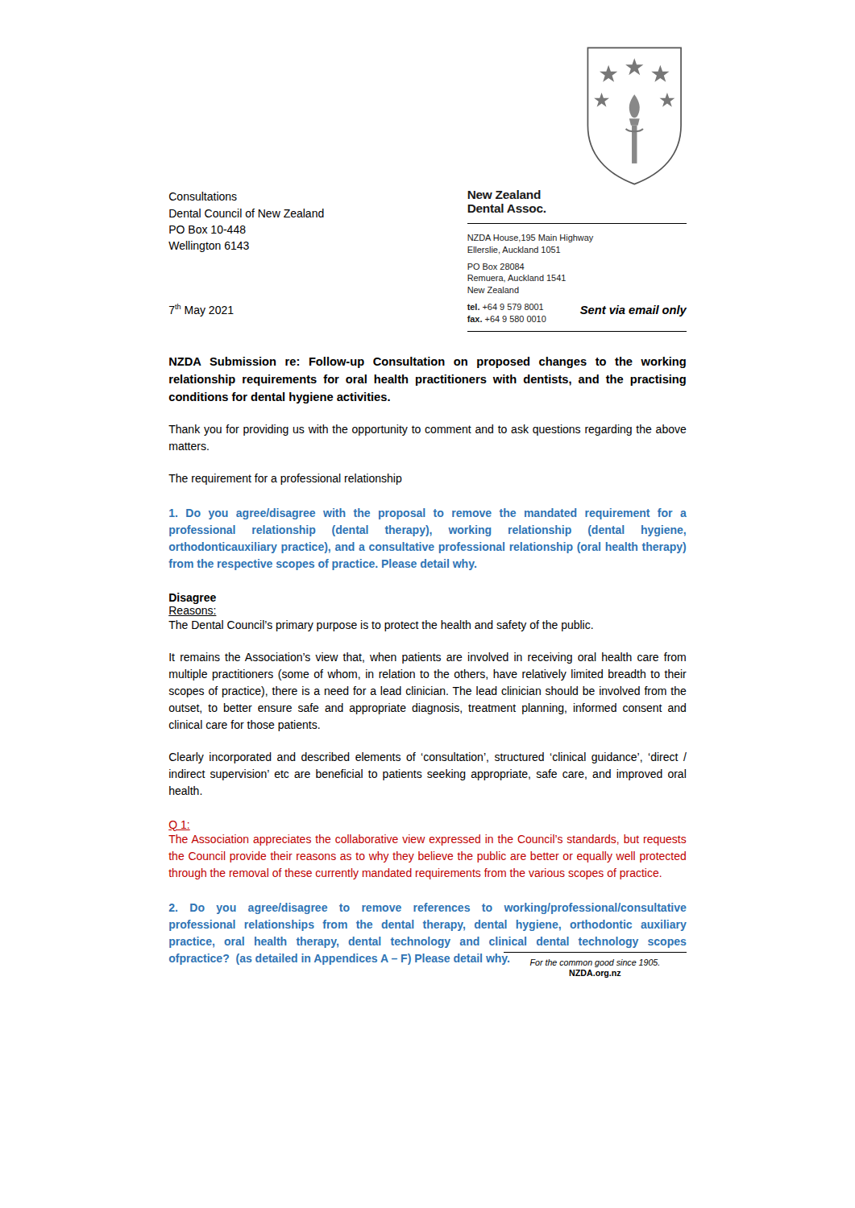New Zealand
Dental Assoc.
NZDA House,195 Main Highway
Ellerslie, Auckland 1051
PO Box 28084
Remuera, Auckland 1541
New Zealand
tel. +64 9 579 8001
fax. +64 9 580 0010
Consultations
Dental Council of New Zealand
PO Box 10-448
Wellington 6143
7th May 2021
Sent via email only
NZDA Submission re: Follow-up Consultation on proposed changes to the working relationship requirements for oral health practitioners with dentists, and the practising conditions for dental hygiene activities.
Thank you for providing us with the opportunity to comment and to ask questions regarding the above matters.
The requirement for a professional relationship
1. Do you agree/disagree with the proposal to remove the mandated requirement for a professional relationship (dental therapy), working relationship (dental hygiene, orthodonticauxiliary practice), and a consultative professional relationship (oral health therapy) from the respective scopes of practice. Please detail why.
Disagree
Reasons:
The Dental Council’s primary purpose is to protect the health and safety of the public.
It remains the Association’s view that, when patients are involved in receiving oral health care from multiple practitioners (some of whom, in relation to the others, have relatively limited breadth to their scopes of practice), there is a need for a lead clinician. The lead clinician should be involved from the outset, to better ensure safe and appropriate diagnosis, treatment planning, informed consent and clinical care for those patients.
Clearly incorporated and described elements of ‘consultation’, structured ‘clinical guidance’, ‘direct / indirect supervision’ etc are beneficial to patients seeking appropriate, safe care, and improved oral health.
Q 1:
The Association appreciates the collaborative view expressed in the Council’s standards, but requests the Council provide their reasons as to why they believe the public are better or equally well protected through the removal of these currently mandated requirements from the various scopes of practice.
2. Do you agree/disagree to remove references to working/professional/consultative professional relationships from the dental therapy, dental hygiene, orthodontic auxiliary practice, oral health therapy, dental technology and clinical dental technology scopes ofpractice? (as detailed in Appendices A – F) Please detail why.
For the common good since 1905.
NZDA.org.nz